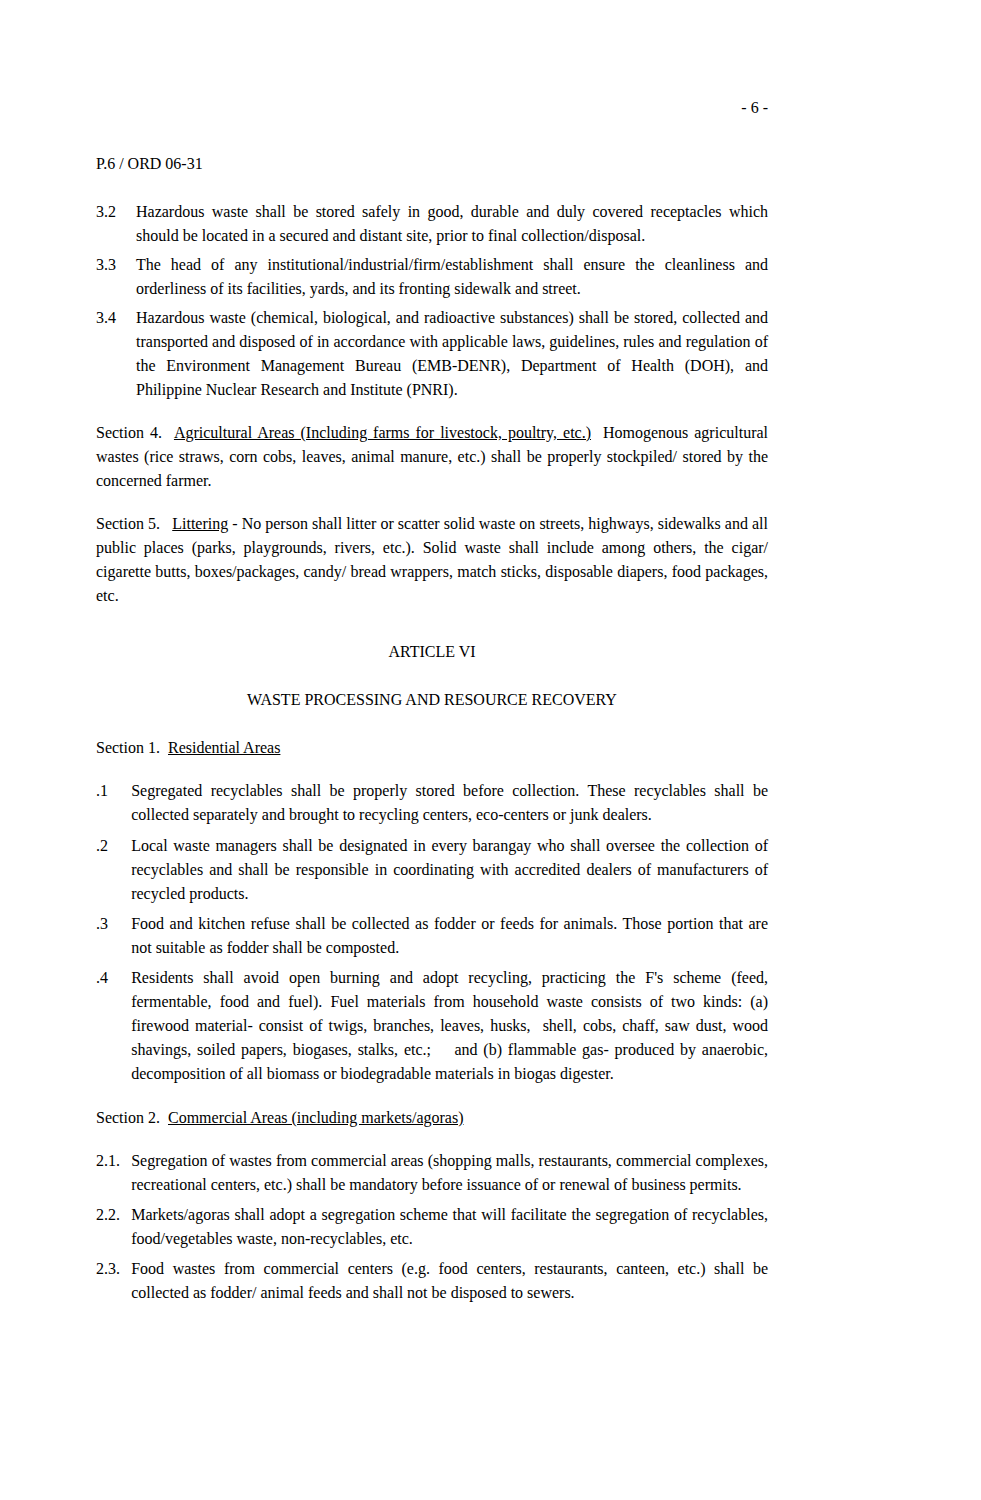- 6 -
P.6 / ORD 06-31
3.2 Hazardous waste shall be stored safely in good, durable and duly covered receptacles which should be located in a secured and distant site, prior to final collection/disposal.
3.3 The head of any institutional/industrial/firm/establishment shall ensure the cleanliness and orderliness of its facilities, yards, and its fronting sidewalk and street.
3.4 Hazardous waste (chemical, biological, and radioactive substances) shall be stored, collected and transported and disposed of in accordance with applicable laws, guidelines, rules and regulation of the Environment Management Bureau (EMB-DENR), Department of Health (DOH), and Philippine Nuclear Research and Institute (PNRI).
Section 4. Agricultural Areas (Including farms for livestock, poultry, etc.) Homogenous agricultural wastes (rice straws, corn cobs, leaves, animal manure, etc.) shall be properly stockpiled/ stored by the concerned farmer.
Section 5. Littering - No person shall litter or scatter solid waste on streets, highways, sidewalks and all public places (parks, playgrounds, rivers, etc.). Solid waste shall include among others, the cigar/ cigarette butts, boxes/packages, candy/ bread wrappers, match sticks, disposable diapers, food packages, etc.
ARTICLE VI
WASTE PROCESSING AND RESOURCE RECOVERY
Section 1. Residential Areas
.1 Segregated recyclables shall be properly stored before collection. These recyclables shall be collected separately and brought to recycling centers, eco-centers or junk dealers.
.2 Local waste managers shall be designated in every barangay who shall oversee the collection of recyclables and shall be responsible in coordinating with accredited dealers of manufacturers of recycled products.
.3 Food and kitchen refuse shall be collected as fodder or feeds for animals. Those portion that are not suitable as fodder shall be composted.
.4 Residents shall avoid open burning and adopt recycling, practicing the F's scheme (feed, fermentable, food and fuel). Fuel materials from household waste consists of two kinds: (a) firewood material- consist of twigs, branches, leaves, husks, shell, cobs, chaff, saw dust, wood shavings, soiled papers, biogases, stalks, etc.; and (b) flammable gas- produced by anaerobic, decomposition of all biomass or biodegradable materials in biogas digester.
Section 2. Commercial Areas (including markets/agoras)
2.1. Segregation of wastes from commercial areas (shopping malls, restaurants, commercial complexes, recreational centers, etc.) shall be mandatory before issuance of or renewal of business permits.
2.2. Markets/agoras shall adopt a segregation scheme that will facilitate the segregation of recyclables, food/vegetables waste, non-recyclables, etc.
2.3. Food wastes from commercial centers (e.g. food centers, restaurants, canteen, etc.) shall be collected as fodder/ animal feeds and shall not be disposed to sewers.